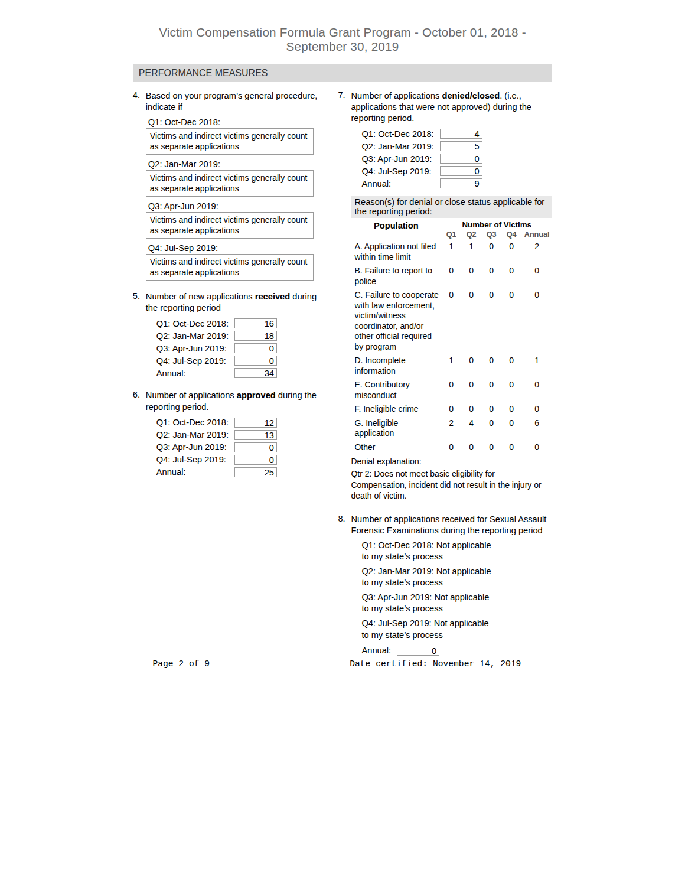Victim Compensation Formula Grant Program - October 01, 2018 - September 30, 2019
PERFORMANCE MEASURES
4.
Based on your program’s general procedure, indicate if
Q1: Oct-Dec 2018:
Victims and indirect victims generally count as separate applications
Q2: Jan-Mar 2019:
Victims and indirect victims generally count as separate applications
Q3: Apr-Jun 2019:
Victims and indirect victims generally count as separate applications
Q4: Jul-Sep 2019:
Victims and indirect victims generally count as separate applications
5.
Number of new applications received during the reporting period
| Q1: Oct-Dec 2018: | 16 |
| Q2: Jan-Mar 2019: | 18 |
| Q3: Apr-Jun 2019: | 0 |
| Q4: Jul-Sep 2019: | 0 |
| Annual: | 34 |
6.
Number of applications approved during the reporting period.
| Q1: Oct-Dec 2018: | 12 |
| Q2: Jan-Mar 2019: | 13 |
| Q3: Apr-Jun 2019: | 0 |
| Q4: Jul-Sep 2019: | 0 |
| Annual: | 25 |
7.
Number of applications denied/closed. (i.e., applications that were not approved) during the reporting period.
| Q1: Oct-Dec 2018: | 4 |
| Q2: Jan-Mar 2019: | 5 |
| Q3: Apr-Jun 2019: | 0 |
| Q4: Jul-Sep 2019: | 0 |
| Annual: | 9 |
Reason(s) for denial or close status applicable for the reporting period:
| Population | Number of Victims |
| --- | --- |
| | Q1 | Q2 | Q3 | Q4 | Annual |
| A. Application not filed within time limit | 1 | 1 | 0 | 0 | 2 |
| B. Failure to report to police | 0 | 0 | 0 | 0 | 0 |
| C. Failure to cooperate with law enforcement, victim/witness coordinator, and/or other official required by program | 0 | 0 | 0 | 0 | 0 |
| D. Incomplete information | 1 | 0 | 0 | 0 | 1 |
| E. Contributory misconduct | 0 | 0 | 0 | 0 | 0 |
| F. Ineligible crime | 0 | 0 | 0 | 0 | 0 |
| G. Ineligible application | 2 | 4 | 0 | 0 | 6 |
| Other | 0 | 0 | 0 | 0 | 0 |
Denial explanation:
Qtr 2: Does not meet basic eligibility for Compensation, incident did not result in the injury or death of victim.
8.
Number of applications received for Sexual Assault Forensic Examinations during the reporting period
Q1: Oct-Dec 2018: Not applicable
to my state’s process
Q2: Jan-Mar 2019: Not applicable
to my state’s process
Q3: Apr-Jun 2019: Not applicable
to my state’s process
Q4: Jul-Sep 2019: Not applicable
to my state’s process
Annual: 0
Page 2 of 9
Date certified: November 14, 2019